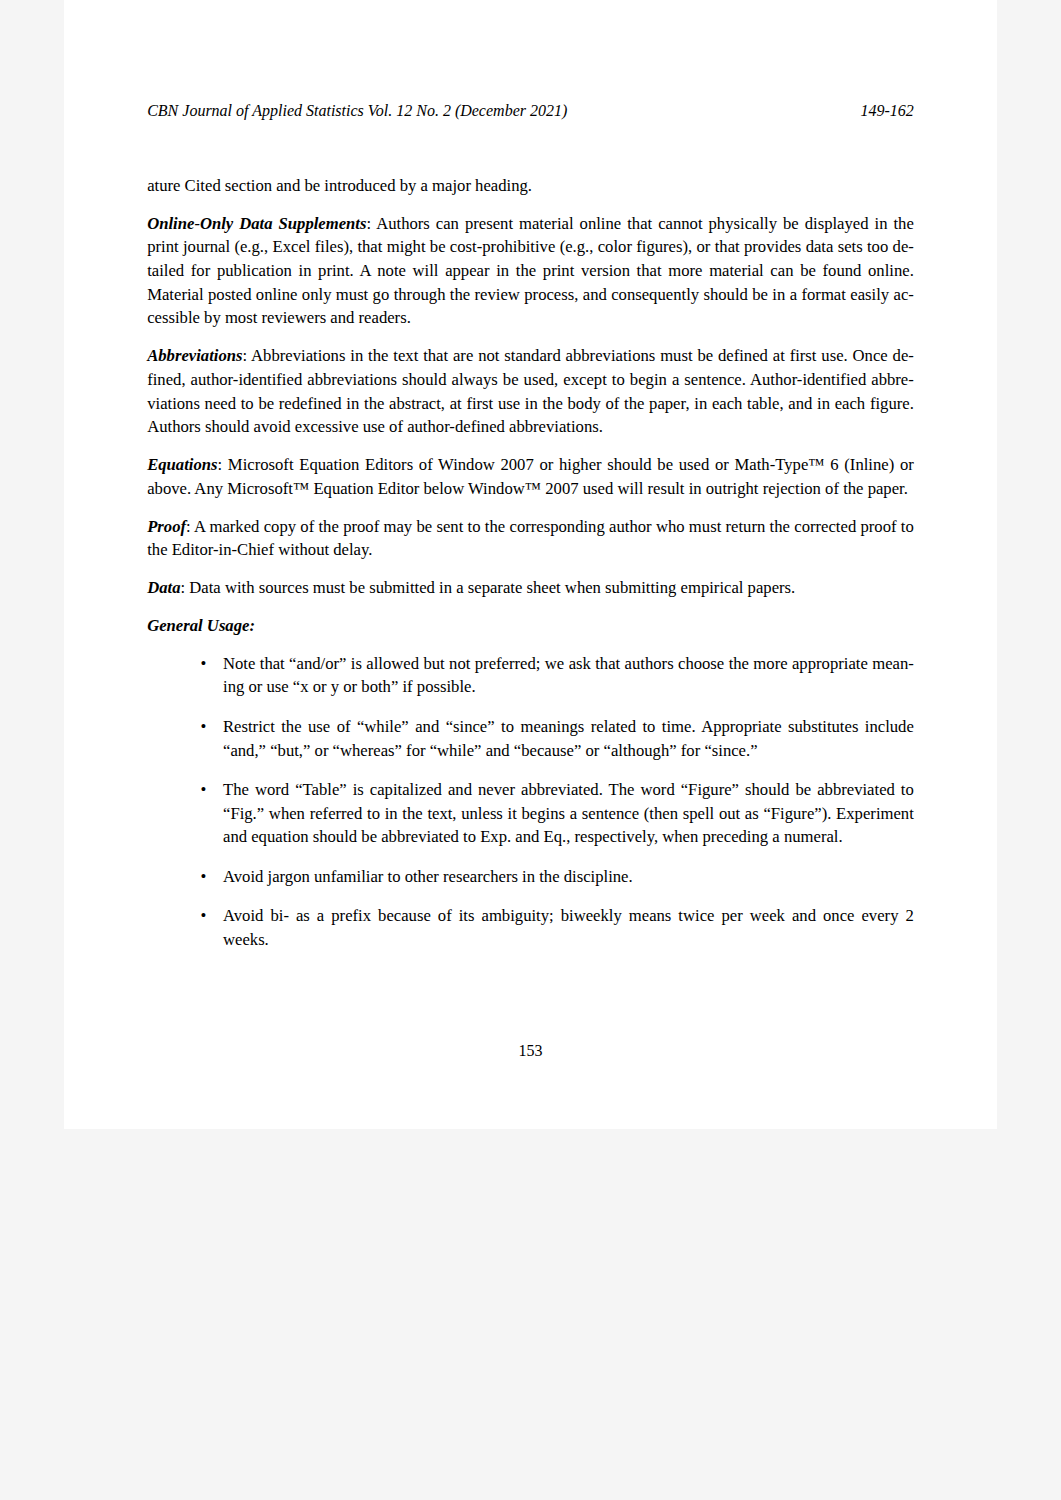CBN Journal of Applied Statistics Vol. 12 No. 2 (December 2021) 149-162
ature Cited section and be introduced by a major heading.
Online-Only Data Supplements: Authors can present material online that cannot physically be displayed in the print journal (e.g., Excel files), that might be cost-prohibitive (e.g., color figures), or that provides data sets too detailed for publication in print. A note will appear in the print version that more material can be found online. Material posted online only must go through the review process, and consequently should be in a format easily accessible by most reviewers and readers.
Abbreviations: Abbreviations in the text that are not standard abbreviations must be defined at first use. Once defined, author-identified abbreviations should always be used, except to begin a sentence. Author-identified abbreviations need to be redefined in the abstract, at first use in the body of the paper, in each table, and in each figure. Authors should avoid excessive use of author-defined abbreviations.
Equations: Microsoft Equation Editors of Window 2007 or higher should be used or Math-Type™ 6 (Inline) or above. Any Microsoft™ Equation Editor below Window™ 2007 used will result in outright rejection of the paper.
Proof: A marked copy of the proof may be sent to the corresponding author who must return the corrected proof to the Editor-in-Chief without delay.
Data: Data with sources must be submitted in a separate sheet when submitting empirical papers.
General Usage:
Note that “and/or” is allowed but not preferred; we ask that authors choose the more appropriate meaning or use “x or y or both” if possible.
Restrict the use of “while” and “since” to meanings related to time. Appropriate substitutes include “and,” “but,” or “whereas” for “while” and “because” or “although” for “since.”
The word “Table” is capitalized and never abbreviated. The word “Figure” should be abbreviated to “Fig.” when referred to in the text, unless it begins a sentence (then spell out as “Figure”). Experiment and equation should be abbreviated to Exp. and Eq., respectively, when preceding a numeral.
Avoid jargon unfamiliar to other researchers in the discipline.
Avoid bi- as a prefix because of its ambiguity; biweekly means twice per week and once every 2 weeks.
153